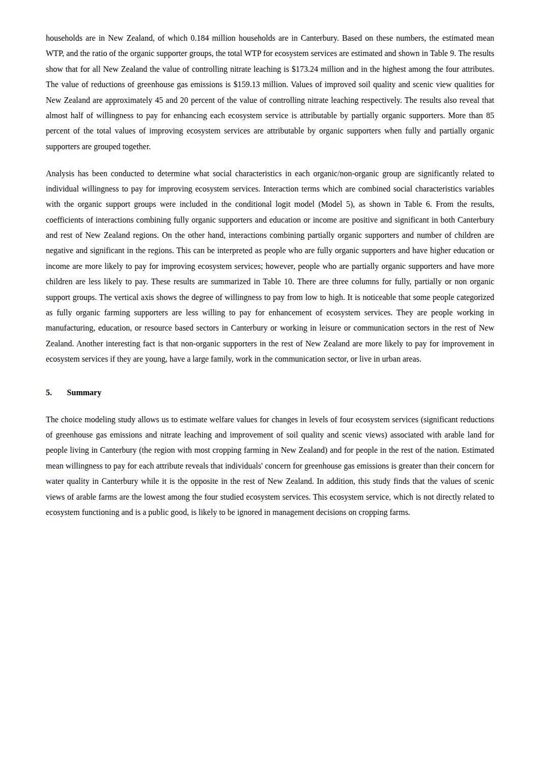households are in New Zealand, of which 0.184 million households are in Canterbury. Based on these numbers, the estimated mean WTP, and the ratio of the organic supporter groups, the total WTP for ecosystem services are estimated and shown in Table 9. The results show that for all New Zealand the value of controlling nitrate leaching is $173.24 million and in the highest among the four attributes. The value of reductions of greenhouse gas emissions is $159.13 million. Values of improved soil quality and scenic view qualities for New Zealand are approximately 45 and 20 percent of the value of controlling nitrate leaching respectively. The results also reveal that almost half of willingness to pay for enhancing each ecosystem service is attributable by partially organic supporters. More than 85 percent of the total values of improving ecosystem services are attributable by organic supporters when fully and partially organic supporters are grouped together.
Analysis has been conducted to determine what social characteristics in each organic/non-organic group are significantly related to individual willingness to pay for improving ecosystem services. Interaction terms which are combined social characteristics variables with the organic support groups were included in the conditional logit model (Model 5), as shown in Table 6. From the results, coefficients of interactions combining fully organic supporters and education or income are positive and significant in both Canterbury and rest of New Zealand regions. On the other hand, interactions combining partially organic supporters and number of children are negative and significant in the regions. This can be interpreted as people who are fully organic supporters and have higher education or income are more likely to pay for improving ecosystem services; however, people who are partially organic supporters and have more children are less likely to pay. These results are summarized in Table 10. There are three columns for fully, partially or non organic support groups. The vertical axis shows the degree of willingness to pay from low to high. It is noticeable that some people categorized as fully organic farming supporters are less willing to pay for enhancement of ecosystem services. They are people working in manufacturing, education, or resource based sectors in Canterbury or working in leisure or communication sectors in the rest of New Zealand. Another interesting fact is that non-organic supporters in the rest of New Zealand are more likely to pay for improvement in ecosystem services if they are young, have a large family, work in the communication sector, or live in urban areas.
5. Summary
The choice modeling study allows us to estimate welfare values for changes in levels of four ecosystem services (significant reductions of greenhouse gas emissions and nitrate leaching and improvement of soil quality and scenic views) associated with arable land for people living in Canterbury (the region with most cropping farming in New Zealand) and for people in the rest of the nation. Estimated mean willingness to pay for each attribute reveals that individuals' concern for greenhouse gas emissions is greater than their concern for water quality in Canterbury while it is the opposite in the rest of New Zealand. In addition, this study finds that the values of scenic views of arable farms are the lowest among the four studied ecosystem services. This ecosystem service, which is not directly related to ecosystem functioning and is a public good, is likely to be ignored in management decisions on cropping farms.